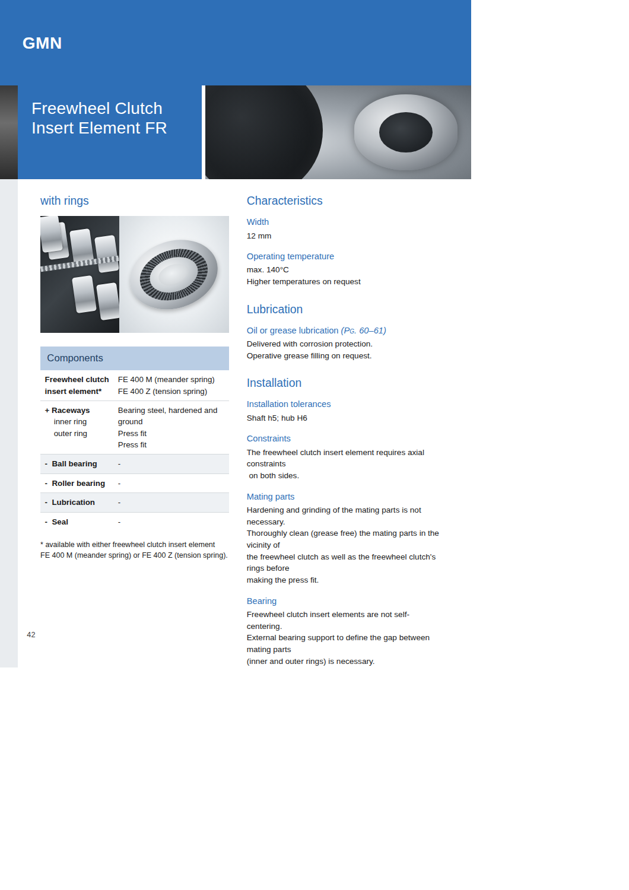GMN
Freewheel Clutch
Insert Element FR
with rings
Components
| Freewheel clutch insert element* | FE 400 M (meander spring) FE 400 Z (tension spring) |
| + Raceways inner ring outer ring | Bearing steel, hardened and ground Press fit Press fit |
| - Ball bearing | - | |
| - Roller bearing | - | |
| - Lubrication | - | |
| - Seal | - | |
* available with either freewheel clutch insert element
FE 400 M (meander spring) or FE 400 Z (tension spring).
Characteristics
Width
12 mm
Operating temperature
max. 140°C
Higher temperatures on request
Lubrication
Oil or grease lubrication (Pg. 60–61)
Delivered with corrosion protection.
Operative grease filling on request.
Installation
Installation tolerances
Shaft h5; hub H6
Constraints
The freewheel clutch insert element requires axial constraints
on both sides.
Mating parts
Hardening and grinding of the mating parts is not necessary.
Thoroughly clean (grease free) the mating parts in the vicinity of
the freewheel clutch as well as the freewheel clutch's rings before
making the press fit.
Bearing
Freewheel clutch insert elements are not self-centering.
External bearing support to define the gap between mating parts
(inner and outer rings) is necessary.
42